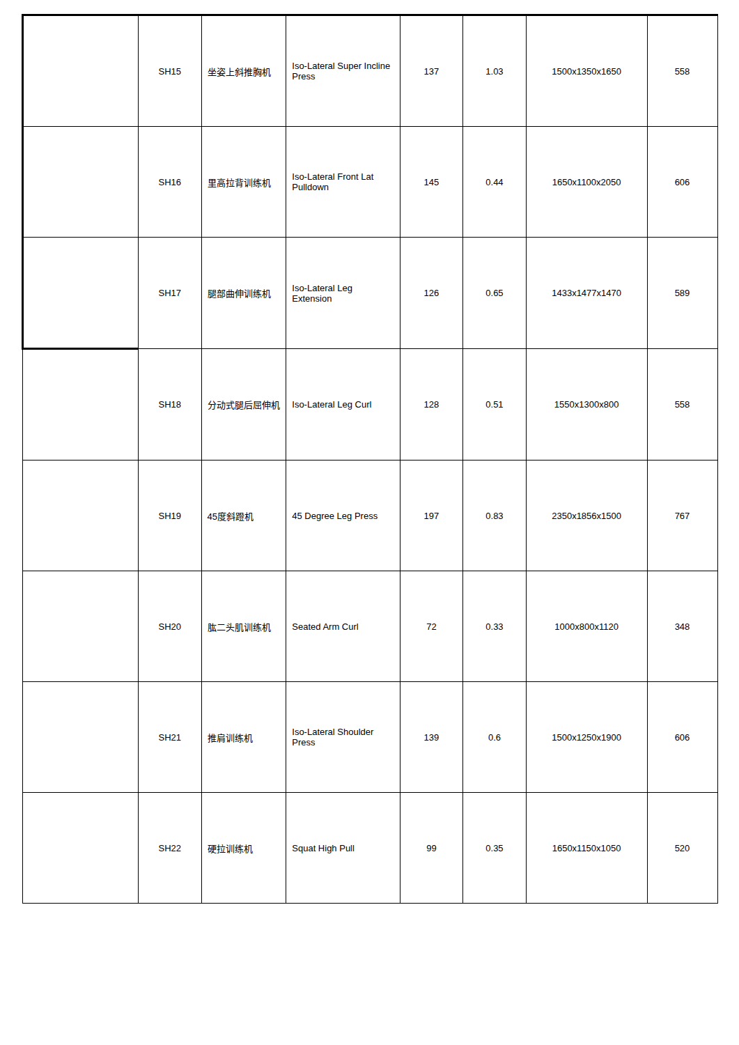| | SH15 | 坐姿上斜推胸机 | Iso-Lateral Super Incline Press | 137 | 1.03 | 1500x1350x1650 | 558 |
| | SH16 | 里高拉背训练机 | Iso-Lateral Front Lat Pulldown | 145 | 0.44 | 1650x1100x2050 | 606 |
| | SH17 | 腿部曲伸训练机 | Iso-Lateral Leg Extension | 126 | 0.65 | 1433x1477x1470 | 589 |
| | SH18 | 分动式腿后屈伸机 | Iso-Lateral Leg Curl | 128 | 0.51 | 1550x1300x800 | 558 |
| | SH19 | 45度斜蹬机 | 45 Degree Leg Press | 197 | 0.83 | 2350x1856x1500 | 767 |
| | SH20 | 肱二头肌训练机 | Seated Arm Curl | 72 | 0.33 | 1000x800x1120 | 348 |
| | SH21 | 推肩训练机 | Iso-Lateral Shoulder Press | 139 | 0.6 | 1500x1250x1900 | 606 |
| | SH22 | 硬拉训练机 | Squat High Pull | 99 | 0.35 | 1650x1150x1050 | 520 |